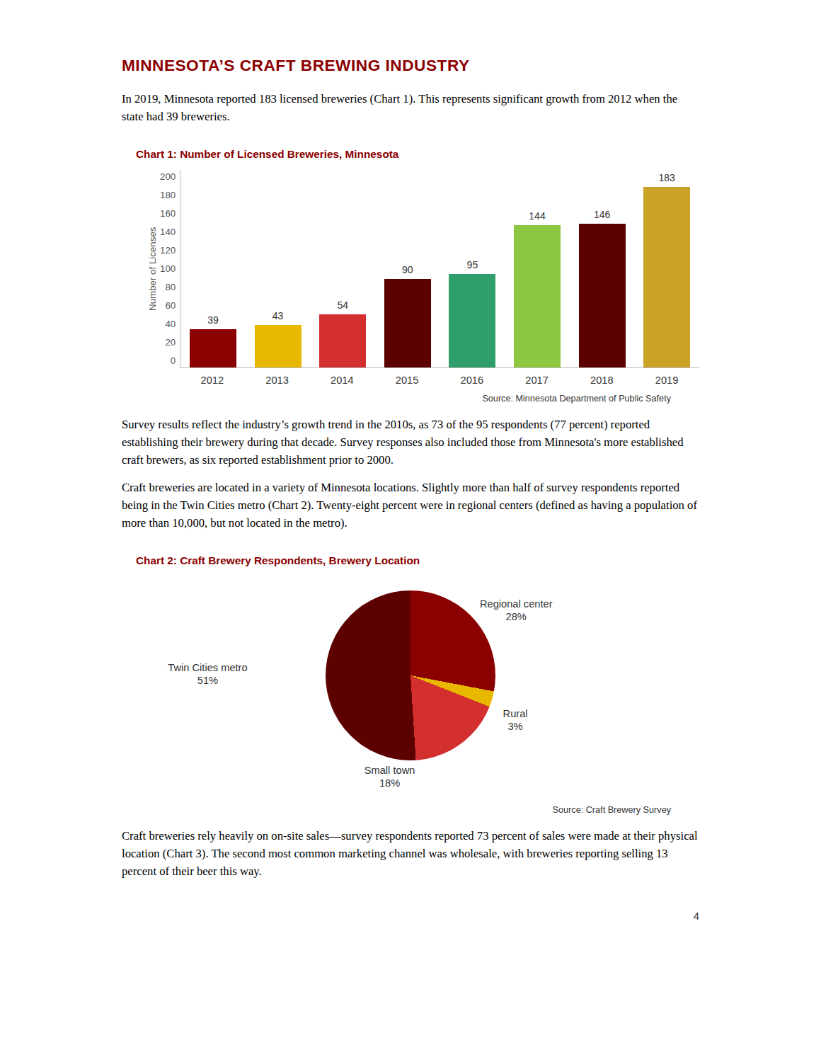MINNESOTA’S CRAFT BREWING INDUSTRY
In 2019, Minnesota reported 183 licensed breweries (Chart 1). This represents significant growth from 2012 when the state had 39 breweries.
Chart 1: Number of Licensed Breweries, Minnesota
Number of Licenses
200 180 160 140 120 100 80 60 40 20 0
39
43
54
90
95
144
146
183
2012 2013 2014 2015 2016 2017 2018 2019
Source: Minnesota Department of Public Safety
Survey results reflect the industry’s growth trend in the 2010s, as 73 of the 95 respondents (77 percent) reported establishing their brewery during that decade. Survey responses also included those from Minnesota's more established craft brewers, as six reported establishment prior to 2000.
Craft breweries are located in a variety of Minnesota locations. Slightly more than half of survey respondents reported being in the Twin Cities metro (Chart 2). Twenty-eight percent were in regional centers (defined as having a population of more than 10,000, but not located in the metro).
Chart 2: Craft Brewery Respondents, Brewery Location
Regional center
28%
Rural
3%
Small town
18%
Twin Cities metro
51%
Source: Craft Brewery Survey
Craft breweries rely heavily on on-site sales—survey respondents reported 73 percent of sales were made at their physical location (Chart 3). The second most common marketing channel was wholesale, with breweries reporting selling 13 percent of their beer this way.
4